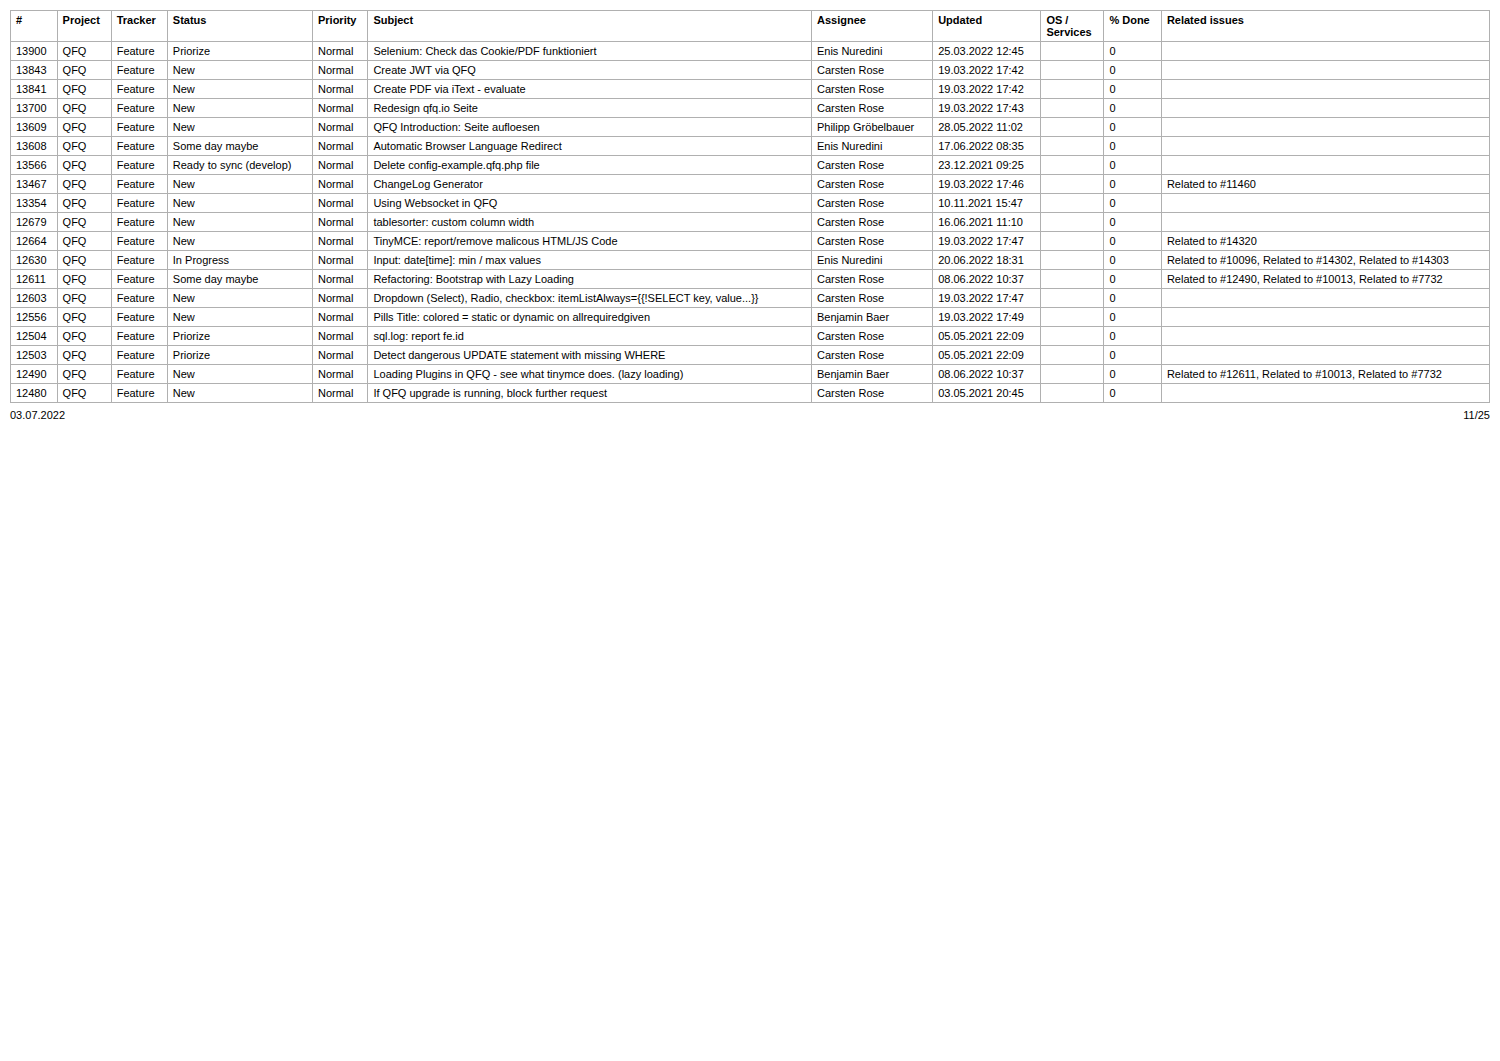| # | Project | Tracker | Status | Priority | Subject | Assignee | Updated | OS / Services | % Done | Related issues |
| --- | --- | --- | --- | --- | --- | --- | --- | --- | --- | --- |
| 13900 | QFQ | Feature | Priorize | Normal | Selenium: Check das Cookie/PDF funktioniert | Enis Nuredini | 25.03.2022 12:45 | | 0 | |
| 13843 | QFQ | Feature | New | Normal | Create JWT via QFQ | Carsten Rose | 19.03.2022 17:42 | | 0 | |
| 13841 | QFQ | Feature | New | Normal | Create PDF via iText - evaluate | Carsten Rose | 19.03.2022 17:42 | | 0 | |
| 13700 | QFQ | Feature | New | Normal | Redesign qfq.io Seite | Carsten Rose | 19.03.2022 17:43 | | 0 | |
| 13609 | QFQ | Feature | New | Normal | QFQ Introduction: Seite aufloesen | Philipp Gröbelbauer | 28.05.2022 11:02 | | 0 | |
| 13608 | QFQ | Feature | Some day maybe | Normal | Automatic Browser Language Redirect | Enis Nuredini | 17.06.2022 08:35 | | 0 | |
| 13566 | QFQ | Feature | Ready to sync (develop) | Normal | Delete config-example.qfq.php file | Carsten Rose | 23.12.2021 09:25 | | 0 | |
| 13467 | QFQ | Feature | New | Normal | ChangeLog Generator | Carsten Rose | 19.03.2022 17:46 | | 0 | Related to #11460 |
| 13354 | QFQ | Feature | New | Normal | Using Websocket in QFQ | Carsten Rose | 10.11.2021 15:47 | | 0 | |
| 12679 | QFQ | Feature | New | Normal | tablesorter: custom column width | Carsten Rose | 16.06.2021 11:10 | | 0 | |
| 12664 | QFQ | Feature | New | Normal | TinyMCE: report/remove malicous HTML/JS Code | Carsten Rose | 19.03.2022 17:47 | | 0 | Related to #14320 |
| 12630 | QFQ | Feature | In Progress | Normal | Input: date[time]: min / max values | Enis Nuredini | 20.06.2022 18:31 | | 0 | Related to #10096, Related to #14302, Related to #14303 |
| 12611 | QFQ | Feature | Some day maybe | Normal | Refactoring: Bootstrap with Lazy Loading | Carsten Rose | 08.06.2022 10:37 | | 0 | Related to #12490, Related to #10013, Related to #7732 |
| 12603 | QFQ | Feature | New | Normal | Dropdown (Select), Radio, checkbox: itemListAlways={{!SELECT key, value...}} | Carsten Rose | 19.03.2022 17:47 | | 0 | |
| 12556 | QFQ | Feature | New | Normal | Pills Title: colored = static or dynamic on allrequiredgiven | Benjamin Baer | 19.03.2022 17:49 | | 0 | |
| 12504 | QFQ | Feature | Priorize | Normal | sql.log: report fe.id | Carsten Rose | 05.05.2021 22:09 | | 0 | |
| 12503 | QFQ | Feature | Priorize | Normal | Detect dangerous UPDATE statement with missing WHERE | Carsten Rose | 05.05.2021 22:09 | | 0 | |
| 12490 | QFQ | Feature | New | Normal | Loading Plugins in QFQ - see what tinymce does. (lazy loading) | Benjamin Baer | 08.06.2022 10:37 | | 0 | Related to #12611, Related to #10013, Related to #7732 |
| 12480 | QFQ | Feature | New | Normal | If QFQ upgrade is running, block further request | Carsten Rose | 03.05.2021 20:45 | | 0 | |
03.07.2022 11/25